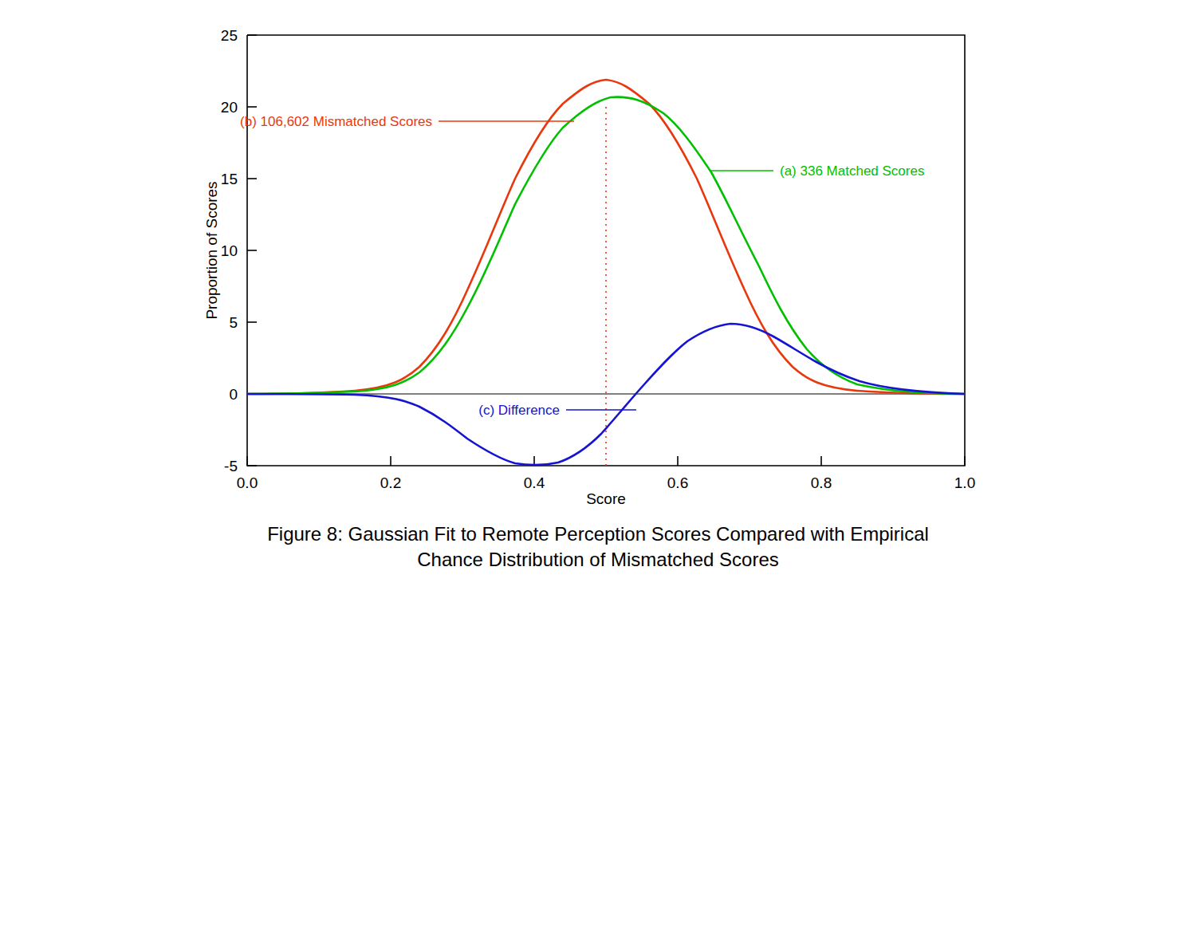25 20 15 10 5 0 -5 0.0 0.2 0.4 0.6 0.8 1.0 Score Proportion of Scores (b) 106,602 Mismatched Scores (a) 336 Matched Scores (c) Difference
Figure 8: Gaussian Fit to Remote Perception Scores Compared with Empirical
Chance Distribution of Mismatched Scores